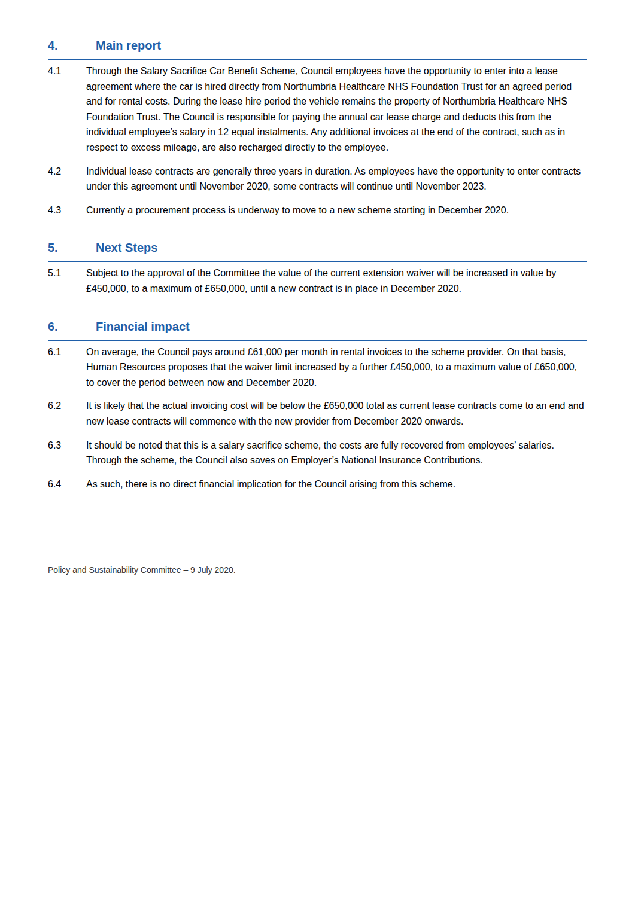4. Main report
4.1 Through the Salary Sacrifice Car Benefit Scheme, Council employees have the opportunity to enter into a lease agreement where the car is hired directly from Northumbria Healthcare NHS Foundation Trust for an agreed period and for rental costs. During the lease hire period the vehicle remains the property of Northumbria Healthcare NHS Foundation Trust. The Council is responsible for paying the annual car lease charge and deducts this from the individual employee’s salary in 12 equal instalments. Any additional invoices at the end of the contract, such as in respect to excess mileage, are also recharged directly to the employee.
4.2 Individual lease contracts are generally three years in duration. As employees have the opportunity to enter contracts under this agreement until November 2020, some contracts will continue until November 2023.
4.3 Currently a procurement process is underway to move to a new scheme starting in December 2020.
5. Next Steps
5.1 Subject to the approval of the Committee the value of the current extension waiver will be increased in value by £450,000, to a maximum of £650,000, until a new contract is in place in December 2020.
6. Financial impact
6.1 On average, the Council pays around £61,000 per month in rental invoices to the scheme provider. On that basis, Human Resources proposes that the waiver limit increased by a further £450,000, to a maximum value of £650,000, to cover the period between now and December 2020.
6.2 It is likely that the actual invoicing cost will be below the £650,000 total as current lease contracts come to an end and new lease contracts will commence with the new provider from December 2020 onwards.
6.3 It should be noted that this is a salary sacrifice scheme, the costs are fully recovered from employees’ salaries. Through the scheme, the Council also saves on Employer’s National Insurance Contributions.
6.4 As such, there is no direct financial implication for the Council arising from this scheme.
Policy and Sustainability Committee – 9 July 2020.